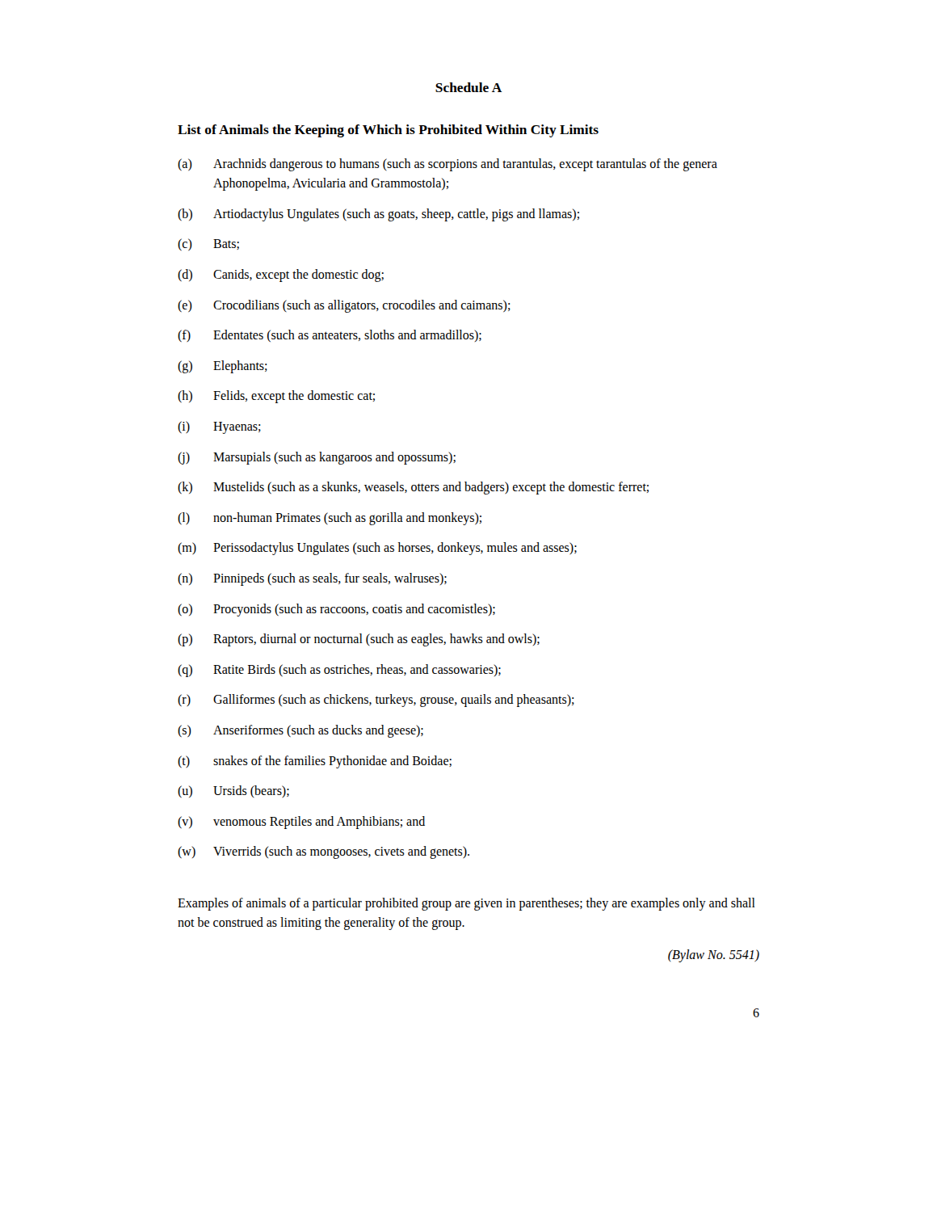Schedule A
List of Animals the Keeping of Which is Prohibited Within City Limits
(a) Arachnids dangerous to humans (such as scorpions and tarantulas, except tarantulas of the genera Aphonopelma, Avicularia and Grammostola);
(b) Artiodactylus Ungulates (such as goats, sheep, cattle, pigs and llamas);
(c) Bats;
(d) Canids, except the domestic dog;
(e) Crocodilians (such as alligators, crocodiles and caimans);
(f) Edentates (such as anteaters, sloths and armadillos);
(g) Elephants;
(h) Felids, except the domestic cat;
(i) Hyaenas;
(j) Marsupials (such as kangaroos and opossums);
(k) Mustelids (such as a skunks, weasels, otters and badgers) except the domestic ferret;
(l) non-human Primates (such as gorilla and monkeys);
(m) Perissodactylus Ungulates (such as horses, donkeys, mules and asses);
(n) Pinnipeds (such as seals, fur seals, walruses);
(o) Procyonids (such as raccoons, coatis and cacomistles);
(p) Raptors, diurnal or nocturnal (such as eagles, hawks and owls);
(q) Ratite Birds (such as ostriches, rheas, and cassowaries);
(r) Galliformes (such as chickens, turkeys, grouse, quails and pheasants);
(s) Anseriformes (such as ducks and geese);
(t) snakes of the families Pythonidae and Boidae;
(u) Ursids (bears);
(v) venomous Reptiles and Amphibians; and
(w) Viverrids (such as mongooses, civets and genets).
Examples of animals of a particular prohibited group are given in parentheses; they are examples only and shall not be construed as limiting the generality of the group.
(Bylaw No. 5541)
6